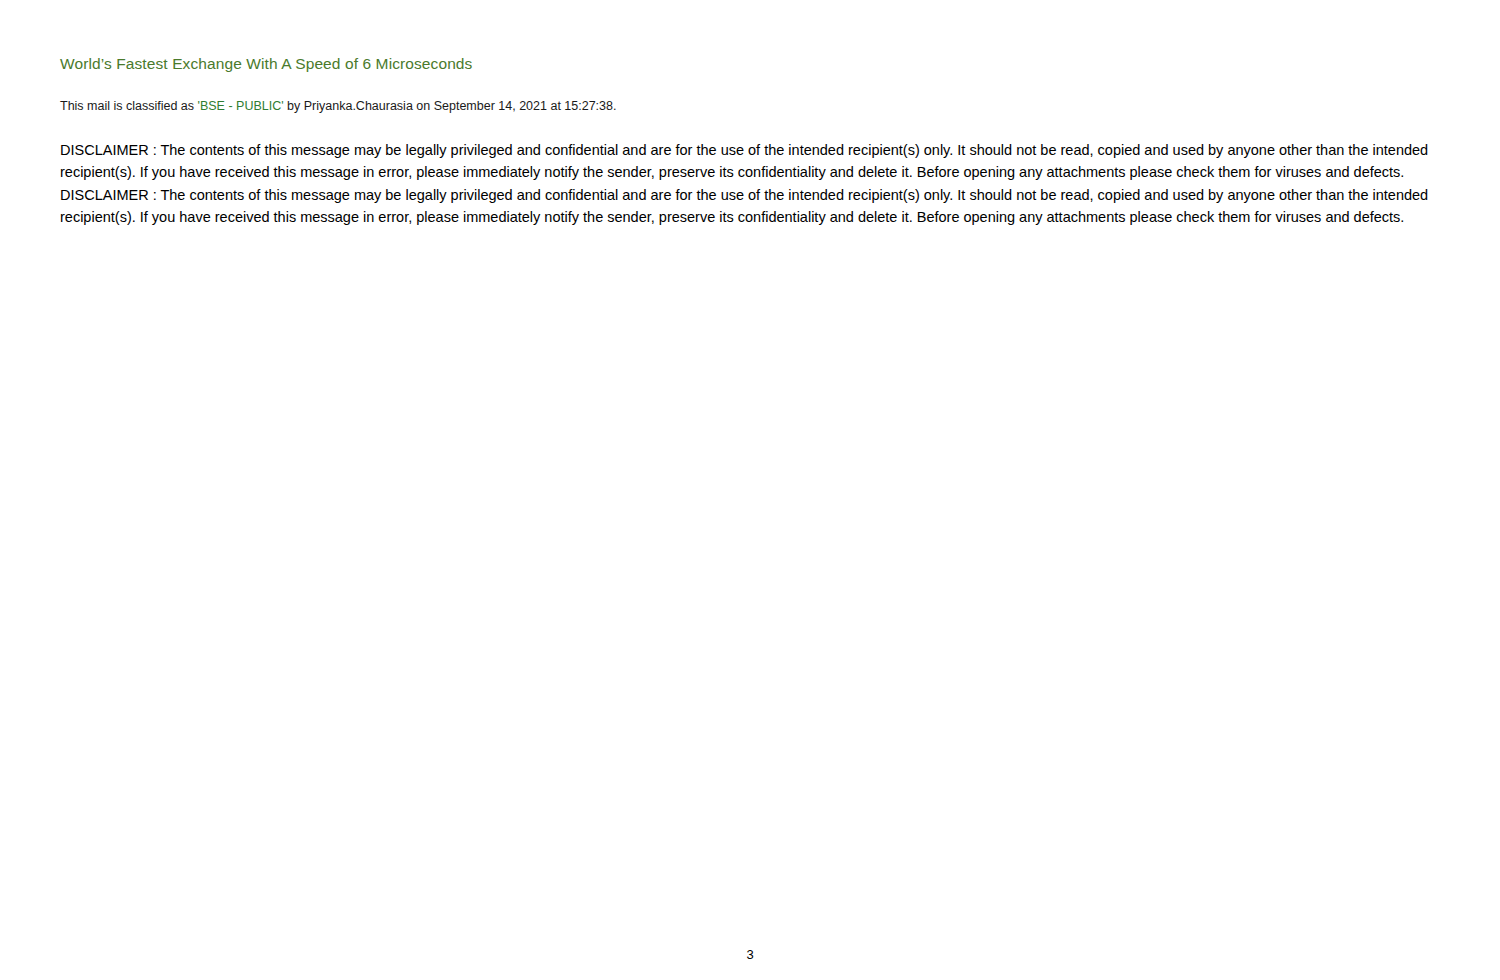World’s Fastest Exchange With A Speed of 6 Microseconds
This mail is classified as 'BSE - PUBLIC' by Priyanka.Chaurasia on September 14, 2021 at 15:27:38.
DISCLAIMER : The contents of this message may be legally privileged and confidential and are for the use of the intended recipient(s) only. It should not be read, copied and used by anyone other than the intended recipient(s). If you have received this message in error, please immediately notify the sender, preserve its confidentiality and delete it. Before opening any attachments please check them for viruses and defects. DISCLAIMER : The contents of this message may be legally privileged and confidential and are for the use of the intended recipient(s) only. It should not be read, copied and used by anyone other than the intended recipient(s). If you have received this message in error, please immediately notify the sender, preserve its confidentiality and delete it. Before opening any attachments please check them for viruses and defects.
3